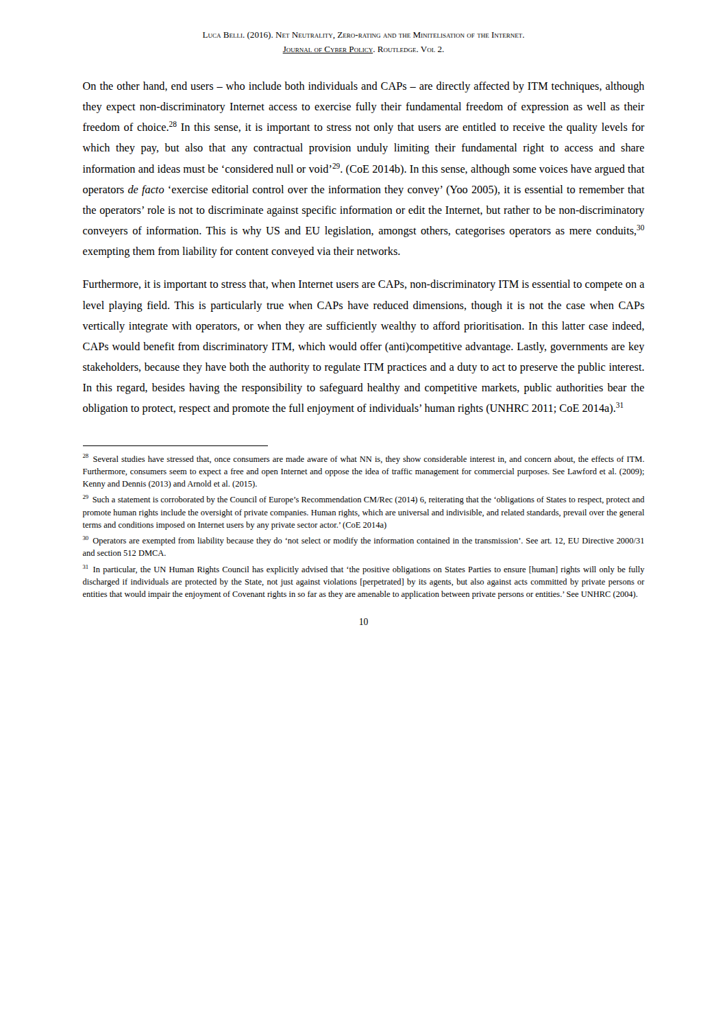Luca Belli. (2016). Net Neutrality, Zero-rating and the Minitelisation of the Internet.
Journal of Cyber Policy. Routledge. Vol 2.
On the other hand, end users – who include both individuals and CAPs – are directly affected by ITM techniques, although they expect non-discriminatory Internet access to exercise fully their fundamental freedom of expression as well as their freedom of choice.28 In this sense, it is important to stress not only that users are entitled to receive the quality levels for which they pay, but also that any contractual provision unduly limiting their fundamental right to access and share information and ideas must be ‘considered null or void’29. (CoE 2014b). In this sense, although some voices have argued that operators de facto ‘exercise editorial control over the information they convey’ (Yoo 2005), it is essential to remember that the operators’ role is not to discriminate against specific information or edit the Internet, but rather to be non-discriminatory conveyers of information. This is why US and EU legislation, amongst others, categorises operators as mere conduits,30 exempting them from liability for content conveyed via their networks.
Furthermore, it is important to stress that, when Internet users are CAPs, non-discriminatory ITM is essential to compete on a level playing field. This is particularly true when CAPs have reduced dimensions, though it is not the case when CAPs vertically integrate with operators, or when they are sufficiently wealthy to afford prioritisation. In this latter case indeed, CAPs would benefit from discriminatory ITM, which would offer (anti)competitive advantage. Lastly, governments are key stakeholders, because they have both the authority to regulate ITM practices and a duty to act to preserve the public interest. In this regard, besides having the responsibility to safeguard healthy and competitive markets, public authorities bear the obligation to protect, respect and promote the full enjoyment of individuals’ human rights (UNHRC 2011; CoE 2014a).31
28 Several studies have stressed that, once consumers are made aware of what NN is, they show considerable interest in, and concern about, the effects of ITM. Furthermore, consumers seem to expect a free and open Internet and oppose the idea of traffic management for commercial purposes. See Lawford et al. (2009); Kenny and Dennis (2013) and Arnold et al. (2015).
29 Such a statement is corroborated by the Council of Europe’s Recommendation CM/Rec (2014) 6, reiterating that the ‘obligations of States to respect, protect and promote human rights include the oversight of private companies. Human rights, which are universal and indivisible, and related standards, prevail over the general terms and conditions imposed on Internet users by any private sector actor.’ (CoE 2014a)
30 Operators are exempted from liability because they do ‘not select or modify the information contained in the transmission’. See art. 12, EU Directive 2000/31 and section 512 DMCA.
31 In particular, the UN Human Rights Council has explicitly advised that ‘the positive obligations on States Parties to ensure [human] rights will only be fully discharged if individuals are protected by the State, not just against violations [perpetrated] by its agents, but also against acts committed by private persons or entities that would impair the enjoyment of Covenant rights in so far as they are amenable to application between private persons or entities.’ See UNHRC (2004).
10